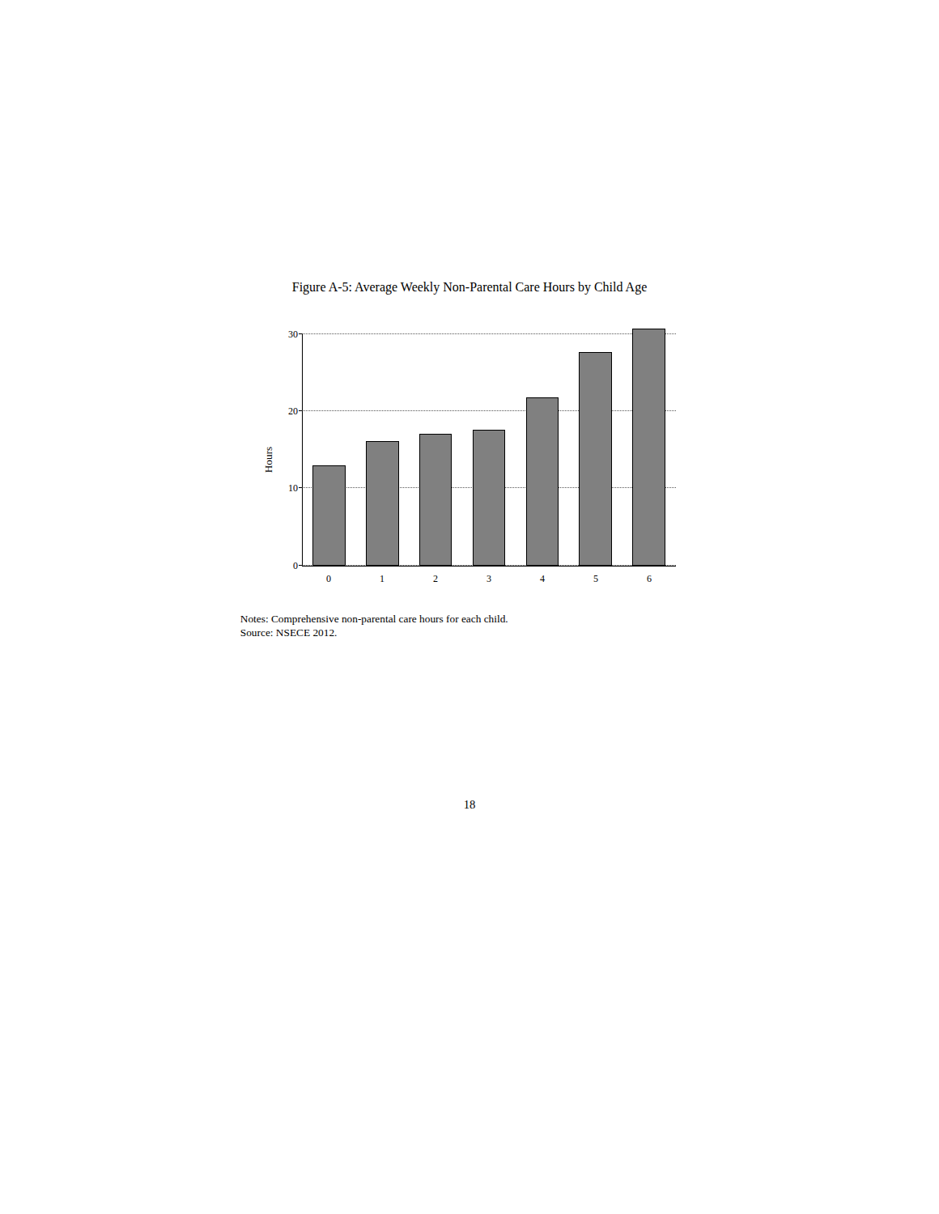Figure A-5: Average Weekly Non-Parental Care Hours by Child Age
0
10
20
30
Hours
0 1 2 3 4 5 6
Notes: Comprehensive non-parental care hours for each child.
Source: NSECE 2012.
18